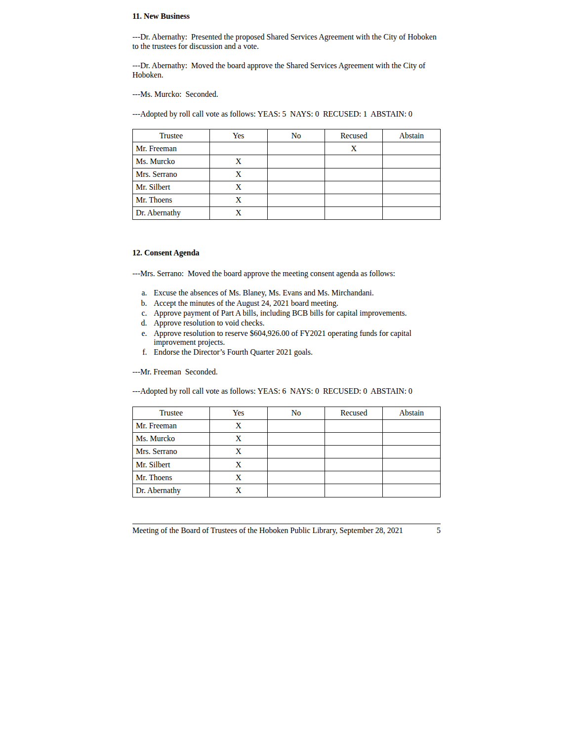11. New Business
---Dr. Abernathy: Presented the proposed Shared Services Agreement with the City of Hoboken to the trustees for discussion and a vote.
---Dr. Abernathy: Moved the board approve the Shared Services Agreement with the City of Hoboken.
---Ms. Murcko: Seconded.
---Adopted by roll call vote as follows: YEAS: 5 NAYS: 0 RECUSED: 1 ABSTAIN: 0
| Trustee | Yes | No | Recused | Abstain |
| --- | --- | --- | --- | --- |
| Mr. Freeman | | | X | |
| Ms. Murcko | X | | | |
| Mrs. Serrano | X | | | |
| Mr. Silbert | X | | | |
| Mr. Thoens | X | | | |
| Dr. Abernathy | X | | | |
12. Consent Agenda
---Mrs. Serrano: Moved the board approve the meeting consent agenda as follows:
Excuse the absences of Ms. Blaney, Ms. Evans and Ms. Mirchandani.
Accept the minutes of the August 24, 2021 board meeting.
Approve payment of Part A bills, including BCB bills for capital improvements.
Approve resolution to void checks.
Approve resolution to reserve $604,926.00 of FY2021 operating funds for capital improvement projects.
Endorse the Director’s Fourth Quarter 2021 goals.
---Mr. Freeman Seconded.
---Adopted by roll call vote as follows: YEAS: 6 NAYS: 0 RECUSED: 0 ABSTAIN: 0
| Trustee | Yes | No | Recused | Abstain |
| --- | --- | --- | --- | --- |
| Mr. Freeman | X | | | |
| Ms. Murcko | X | | | |
| Mrs. Serrano | X | | | |
| Mr. Silbert | X | | | |
| Mr. Thoens | X | | | |
| Dr. Abernathy | X | | | |
Meeting of the Board of Trustees of the Hoboken Public Library, September 28, 2021 5